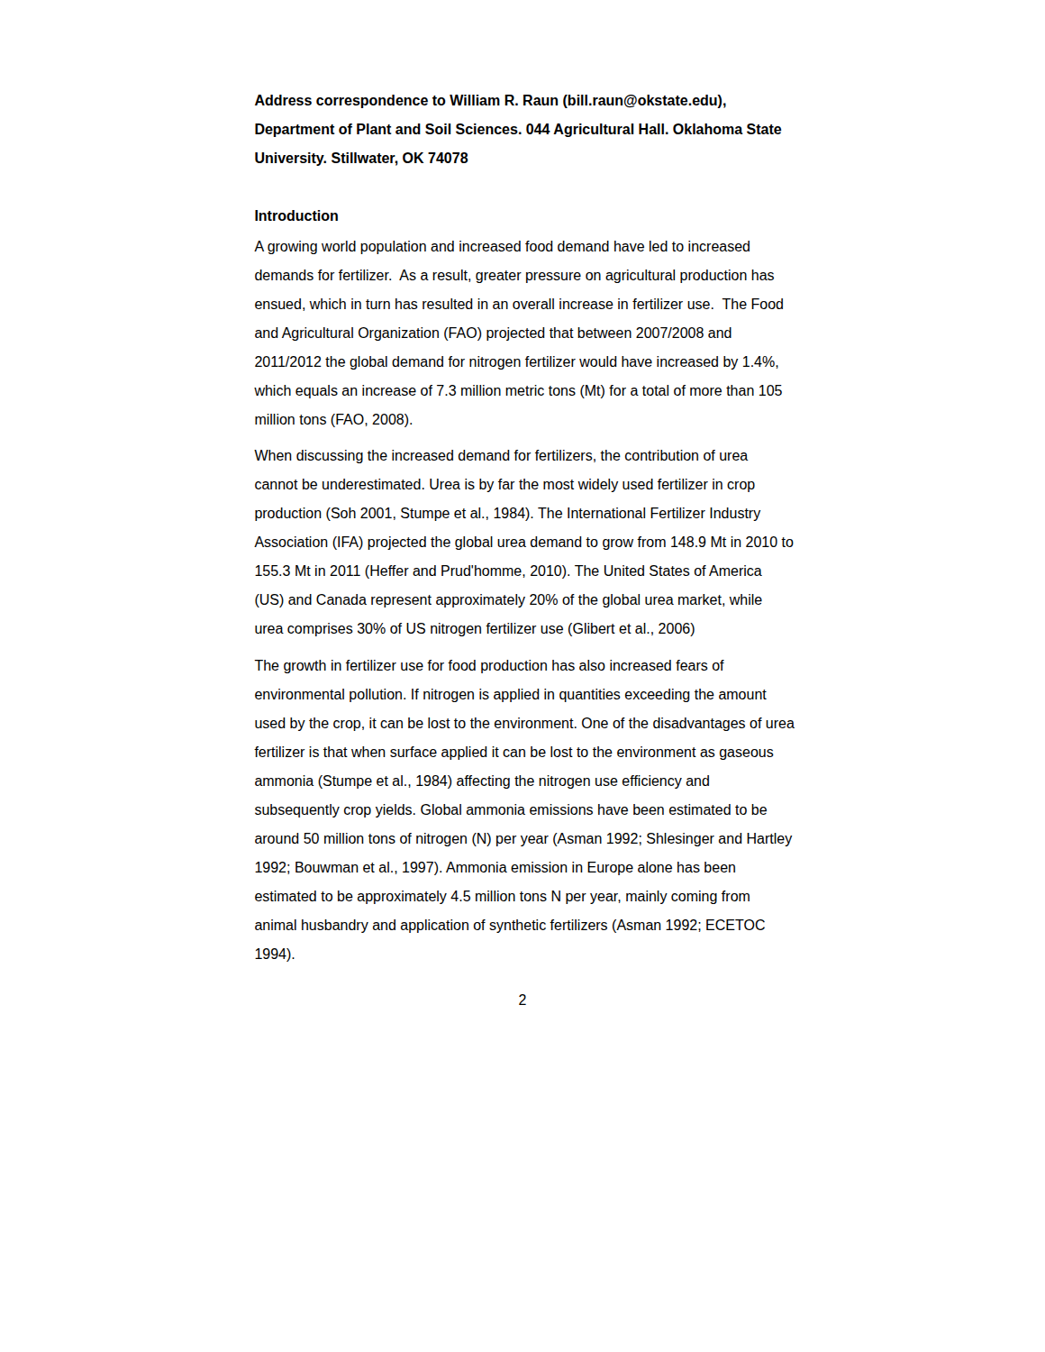Address correspondence to William R. Raun (bill.raun@okstate.edu), Department of Plant and Soil Sciences. 044 Agricultural Hall. Oklahoma State University. Stillwater, OK 74078
Introduction
A growing world population and increased food demand have led to increased demands for fertilizer. As a result, greater pressure on agricultural production has ensued, which in turn has resulted in an overall increase in fertilizer use. The Food and Agricultural Organization (FAO) projected that between 2007/2008 and 2011/2012 the global demand for nitrogen fertilizer would have increased by 1.4%, which equals an increase of 7.3 million metric tons (Mt) for a total of more than 105 million tons (FAO, 2008).
When discussing the increased demand for fertilizers, the contribution of urea cannot be underestimated. Urea is by far the most widely used fertilizer in crop production (Soh 2001, Stumpe et al., 1984). The International Fertilizer Industry Association (IFA) projected the global urea demand to grow from 148.9 Mt in 2010 to 155.3 Mt in 2011 (Heffer and Prud'homme, 2010). The United States of America (US) and Canada represent approximately 20% of the global urea market, while urea comprises 30% of US nitrogen fertilizer use (Glibert et al., 2006)
The growth in fertilizer use for food production has also increased fears of environmental pollution. If nitrogen is applied in quantities exceeding the amount used by the crop, it can be lost to the environment. One of the disadvantages of urea fertilizer is that when surface applied it can be lost to the environment as gaseous ammonia (Stumpe et al., 1984) affecting the nitrogen use efficiency and subsequently crop yields. Global ammonia emissions have been estimated to be around 50 million tons of nitrogen (N) per year (Asman 1992; Shlesinger and Hartley 1992; Bouwman et al., 1997). Ammonia emission in Europe alone has been estimated to be approximately 4.5 million tons N per year, mainly coming from animal husbandry and application of synthetic fertilizers (Asman 1992; ECETOC 1994).
2